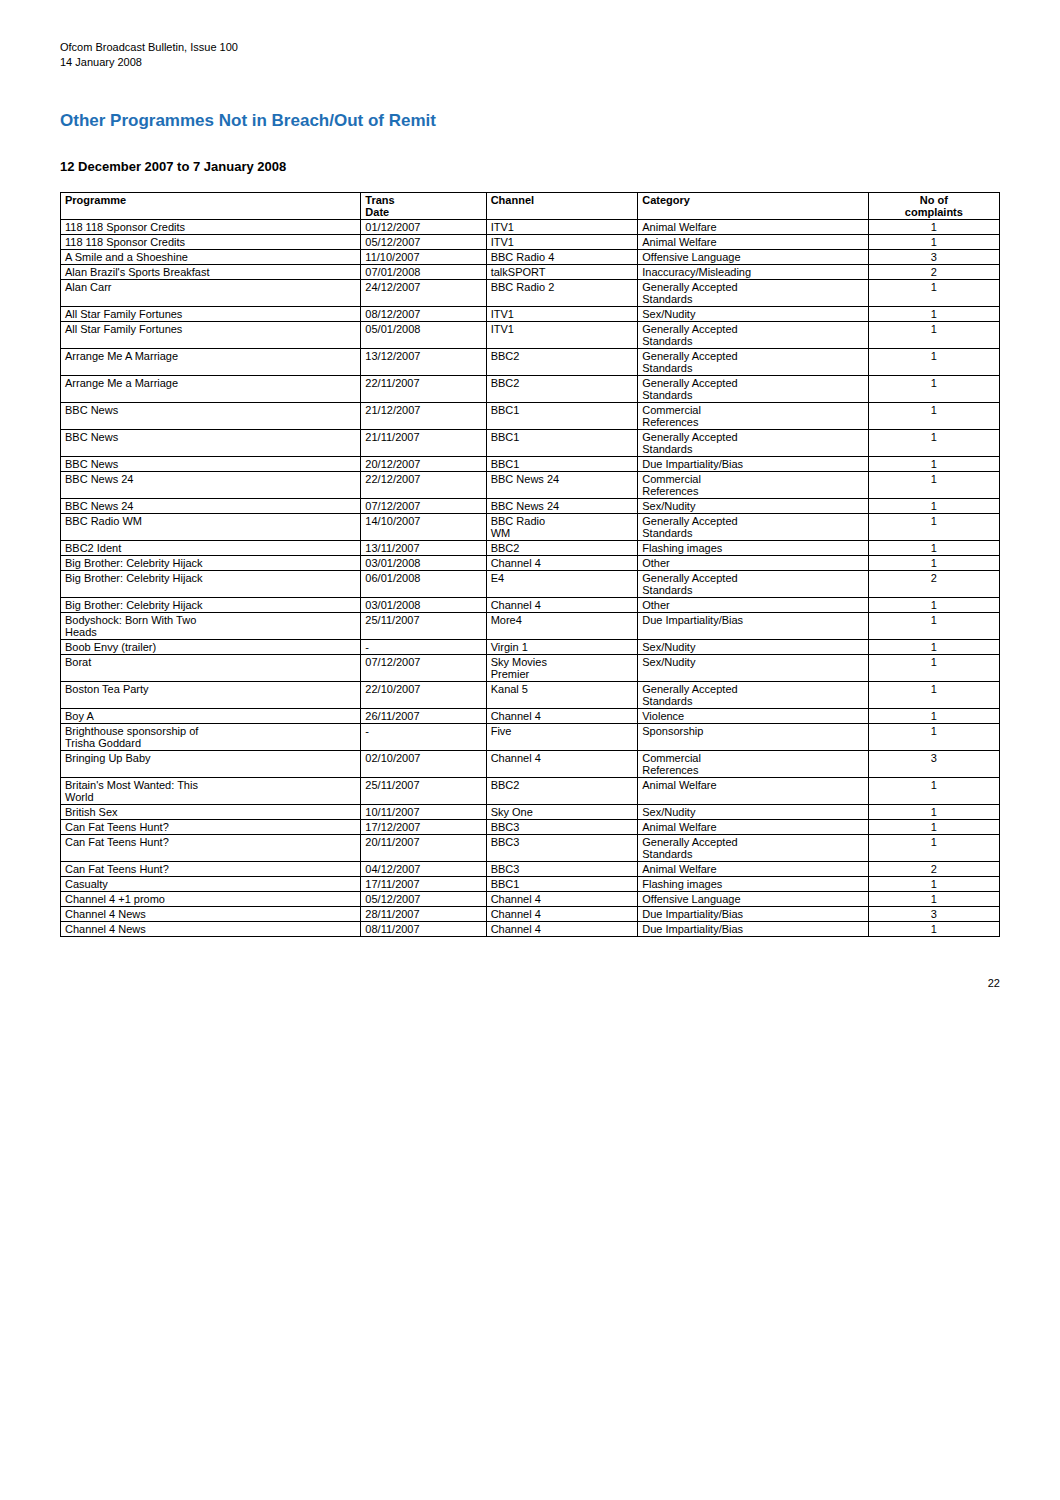Ofcom Broadcast Bulletin, Issue 100
14 January 2008
Other Programmes Not in Breach/Out of Remit
12 December 2007 to 7 January 2008
| Programme | Trans Date | Channel | Category | No of complaints |
| --- | --- | --- | --- | --- |
| 118 118 Sponsor Credits | 01/12/2007 | ITV1 | Animal Welfare | 1 |
| 118 118 Sponsor Credits | 05/12/2007 | ITV1 | Animal Welfare | 1 |
| A Smile and a Shoeshine | 11/10/2007 | BBC Radio 4 | Offensive Language | 3 |
| Alan Brazil's Sports Breakfast | 07/01/2008 | talkSPORT | Inaccuracy/Misleading | 2 |
| Alan Carr | 24/12/2007 | BBC Radio 2 | Generally Accepted Standards | 1 |
| All Star Family Fortunes | 08/12/2007 | ITV1 | Sex/Nudity | 1 |
| All Star Family Fortunes | 05/01/2008 | ITV1 | Generally Accepted Standards | 1 |
| Arrange Me A Marriage | 13/12/2007 | BBC2 | Generally Accepted Standards | 1 |
| Arrange Me a Marriage | 22/11/2007 | BBC2 | Generally Accepted Standards | 1 |
| BBC News | 21/12/2007 | BBC1 | Commercial References | 1 |
| BBC News | 21/11/2007 | BBC1 | Generally Accepted Standards | 1 |
| BBC News | 20/12/2007 | BBC1 | Due Impartiality/Bias | 1 |
| BBC News 24 | 22/12/2007 | BBC News 24 | Commercial References | 1 |
| BBC News 24 | 07/12/2007 | BBC News 24 | Sex/Nudity | 1 |
| BBC Radio WM | 14/10/2007 | BBC Radio WM | Generally Accepted Standards | 1 |
| BBC2 Ident | 13/11/2007 | BBC2 | Flashing images | 1 |
| Big Brother: Celebrity Hijack | 03/01/2008 | Channel 4 | Other | 1 |
| Big Brother: Celebrity Hijack | 06/01/2008 | E4 | Generally Accepted Standards | 2 |
| Big Brother: Celebrity Hijack | 03/01/2008 | Channel 4 | Other | 1 |
| Bodyshock: Born With Two Heads | 25/11/2007 | More4 | Due Impartiality/Bias | 1 |
| Boob Envy (trailer) | - | Virgin 1 | Sex/Nudity | 1 |
| Borat | 07/12/2007 | Sky Movies Premier | Sex/Nudity | 1 |
| Boston Tea Party | 22/10/2007 | Kanal 5 | Generally Accepted Standards | 1 |
| Boy A | 26/11/2007 | Channel 4 | Violence | 1 |
| Brighthouse sponsorship of Trisha Goddard | - | Five | Sponsorship | 1 |
| Bringing Up Baby | 02/10/2007 | Channel 4 | Commercial References | 3 |
| Britain's Most Wanted: This World | 25/11/2007 | BBC2 | Animal Welfare | 1 |
| British Sex | 10/11/2007 | Sky One | Sex/Nudity | 1 |
| Can Fat Teens Hunt? | 17/12/2007 | BBC3 | Animal Welfare | 1 |
| Can Fat Teens Hunt? | 20/11/2007 | BBC3 | Generally Accepted Standards | 1 |
| Can Fat Teens Hunt? | 04/12/2007 | BBC3 | Animal Welfare | 2 |
| Casualty | 17/11/2007 | BBC1 | Flashing images | 1 |
| Channel 4 +1 promo | 05/12/2007 | Channel 4 | Offensive Language | 1 |
| Channel 4 News | 28/11/2007 | Channel 4 | Due Impartiality/Bias | 3 |
| Channel 4 News | 08/11/2007 | Channel 4 | Due Impartiality/Bias | 1 |
22